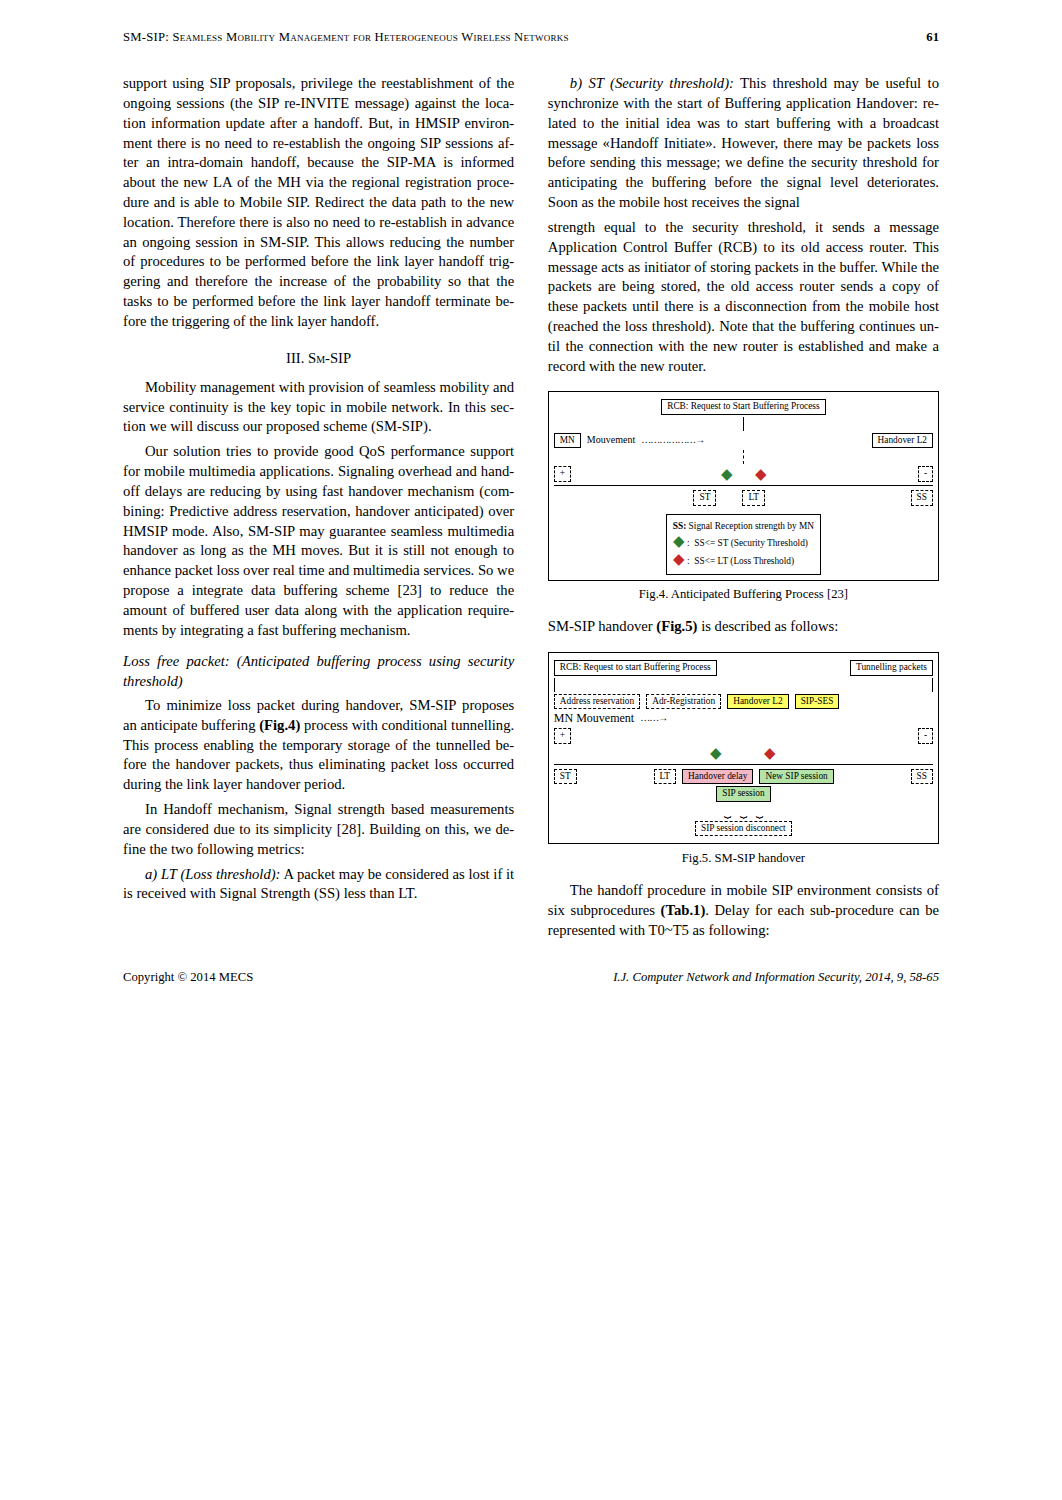SM-SIP: Seamless Mobility Management for Heterogeneous Wireless Networks
61
support using SIP proposals, privilege the reestablishment of the ongoing sessions (the SIP re-INVITE message) against the location information update after a handoff. But, in HMSIP environment there is no need to re-establish the ongoing SIP sessions after an intra-domain handoff, because the SIP-MA is informed about the new LA of the MH via the regional registration procedure and is able to Mobile SIP. Redirect the data path to the new location. Therefore there is also no need to re-establish in advance an ongoing session in SM-SIP. This allows reducing the number of procedures to be performed before the link layer handoff triggering and therefore the increase of the probability so that the tasks to be performed before the link layer handoff terminate before the triggering of the link layer handoff.
III. Sm-SIP
Mobility management with provision of seamless mobility and service continuity is the key topic in mobile network. In this section we will discuss our proposed scheme (SM-SIP).
Our solution tries to provide good QoS performance support for mobile multimedia applications. Signaling overhead and handoff delays are reducing by using fast handover mechanism (combining: Predictive address reservation, handover anticipated) over HMSIP mode. Also, SM-SIP may guarantee seamless multimedia handover as long as the MH moves. But it is still not enough to enhance packet loss over real time and multimedia services. So we propose a integrate data buffering scheme [23] to reduce the amount of buffered user data along with the application requirements by integrating a fast buffering mechanism.
Loss free packet: (Anticipated buffering process using security threshold)
To minimize loss packet during handover, SM-SIP proposes an anticipate buffering (Fig.4) process with conditional tunnelling. This process enabling the temporary storage of the tunnelled before the handover packets, thus eliminating packet loss occurred during the link layer handover period.
In Handoff mechanism, Signal strength based measurements are considered due to its simplicity [28]. Building on this, we define the two following metrics:
a) LT (Loss threshold): A packet may be considered as lost if it is received with Signal Strength (SS) less than LT.
b) ST (Security threshold): This threshold may be useful to synchronize with the start of Buffering application Handover: related to the initial idea was to start buffering with a broadcast message «Handoff Initiate». However, there may be packets loss before sending this message; we define the security threshold for anticipating the buffering before the signal level deteriorates. Soon as the mobile host receives the signal
strength equal to the security threshold, it sends a message Application Control Buffer (RCB) to its old access router. This message acts as initiator of storing packets in the buffer. While the packets are being stored, the old access router sends a copy of these packets until there is a disconnection from the mobile host (reached the loss threshold). Note that the buffering continues until the connection with the new router is established and make a record with the new router.
RCB: Request to Start Buffering Process
MN Mouvement ………………→ Handover L2
+ ◆ ◆ -
ST LT SS
SS: Signal Reception strength by MN
◆ : SS<= ST (Security Threshold)
◆ : SS<= LT (Loss Threshold)
Fig.4. Anticipated Buffering Process [23]
SM-SIP handover (Fig.5) is described as follows:
RCB: Request to start Buffering Process Tunnelling packets
Address reservation Adr-Registration Handover L2 SIP-SES
MN Mouvement ……→
+ -
◆ ◆
ST LT Handover delay New SIP session SS
SIP session
⏟ ⏟ ⏟
SIP session disconnect
Fig.5. SM-SIP handover
The handoff procedure in mobile SIP environment consists of six subprocedures (Tab.1). Delay for each sub-procedure can be represented with T0~T5 as following:
Copyright © 2014 MECS
I.J. Computer Network and Information Security, 2014, 9, 58-65